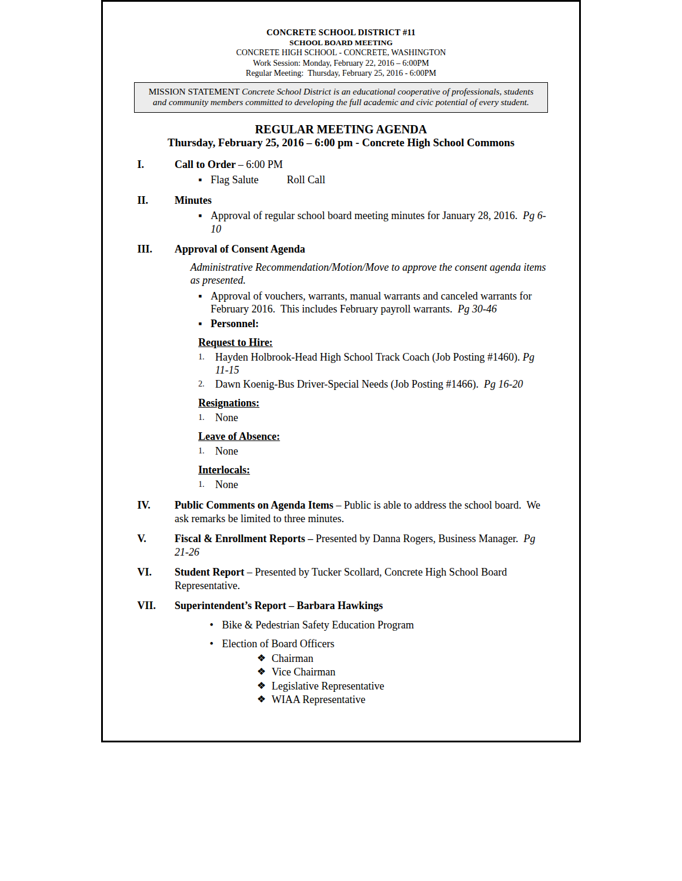CONCRETE SCHOOL DISTRICT #11
SCHOOL BOARD MEETING
CONCRETE HIGH SCHOOL - CONCRETE, WASHINGTON
Work Session: Monday, February 22, 2016 – 6:00PM
Regular Meeting: Thursday, February 25, 2016 - 6:00PM
MISSION STATEMENT Concrete School District is an educational cooperative of professionals, students and community members committed to developing the full academic and civic potential of every student.
REGULAR MEETING AGENDA
Thursday, February 25, 2016 – 6:00 pm - Concrete High School Commons
I.
Call to Order – 6:00 PM
Flag Salute Roll Call
II.
Minutes
Approval of regular school board meeting minutes for January 28, 2016. Pg 6-10
III.
Approval of Consent Agenda
Administrative Recommendation/Motion/Move to approve the consent agenda items as presented.
Approval of vouchers, warrants, manual warrants and canceled warrants for February 2016. This includes February payroll warrants. Pg 30-46
Personnel:
Request to Hire:
Hayden Holbrook-Head High School Track Coach (Job Posting #1460). Pg 11-15
Dawn Koenig-Bus Driver-Special Needs (Job Posting #1466). Pg 16-20
Resignations:
None
Leave of Absence:
None
Interlocals:
None
IV.
Public Comments on Agenda Items – Public is able to address the school board. We ask remarks be limited to three minutes.
V.
Fiscal & Enrollment Reports – Presented by Danna Rogers, Business Manager. Pg 21-26
VI.
Student Report – Presented by Tucker Scollard, Concrete High School Board Representative.
VII.
Superintendent’s Report – Barbara Hawkings
Bike & Pedestrian Safety Education Program
Election of Board Officers
Chairman
Vice Chairman
Legislative Representative
WIAA Representative